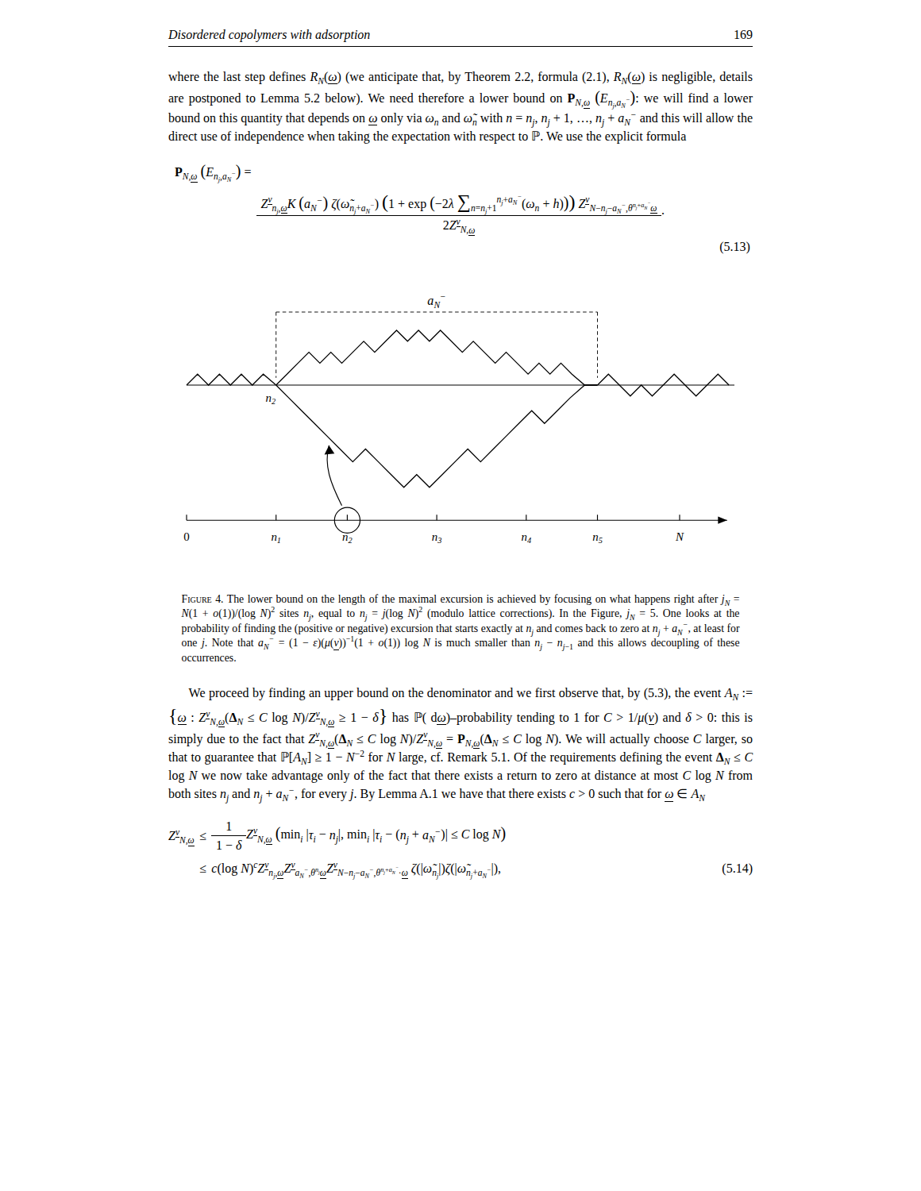Disordered copolymers with adsorption 169
where the last step defines RN(ω) (we anticipate that, by Theorem 2.2, formula (2.1), RN(ω) is negligible, details are postponed to Lemma 5.2 below). We need therefore a lower bound on PN,ω (Enj,aN−): we will find a lower bound on this quantity that depends on ω only via ωn and ω̃n with n = nj, nj + 1, …, nj + aN− and this will allow the direct use of independence when taking the expectation with respect to ℙ. We use the explicit formula
PN,ω (Enj,aN−) =
Zvnj,ωK (aN−) ζ(ω̃nj+aN−) (1 + exp (−2λ ∑n=nj+1nj+aN−(ωn + h))) ZvN−nj−aN−,θnj+aN−ω 2ZvN,ω .
(5.13)
aN− n2 0 n1 n2 n3 n4 n5 N
Figure 4. The lower bound on the length of the maximal excursion is achieved by focusing on what happens right after jN = N(1 + o(1))/(log N)2 sites nj, equal to nj = j(log N)2 (modulo lattice corrections). In the Figure, jN = 5. One looks at the probability of finding the (positive or negative) excursion that starts exactly at nj and comes back to zero at nj + aN−, at least for one j. Note that aN− = (1 − ε)(μ(v))−1(1 + o(1)) log N is much smaller than nj − nj−1 and this allows decoupling of these occurrences.
We proceed by finding an upper bound on the denominator and we first observe that, by (5.3), the event AN := {ω : ZvN,ω(ΔN ≤ C log N)/ZvN,ω ≥ 1 − δ} has ℙ( dω)–probability tending to 1 for C > 1/μ(v) and δ > 0: this is simply due to the fact that ZvN,ω(ΔN ≤ C log N)/ZvN,ω = PN,ω(ΔN ≤ C log N). We will actually choose C larger, so that to guarantee that ℙ[AN] ≥ 1 − N−2 for N large, cf. Remark 5.1. Of the requirements defining the event ΔN ≤ C log N we now take advantage only of the fact that there exists a return to zero at distance at most C log N from both sites nj and nj + aN−, for every j. By Lemma A.1 we have that there exists c > 0 such that for ω ∈ AN
ZvN,ω
≤
1 1 − δ ZvN,ω (mini |τi − nj|, mini |τi − (nj + aN−)| ≤ C log N)
≤
c(log N)cZvnj,ωZvaN−,θnjωZvN−nj−aN−,θnj+aN−·ω ζ(|ω̃nj|)ζ(|ω̃nj+aN−|),
(5.14)